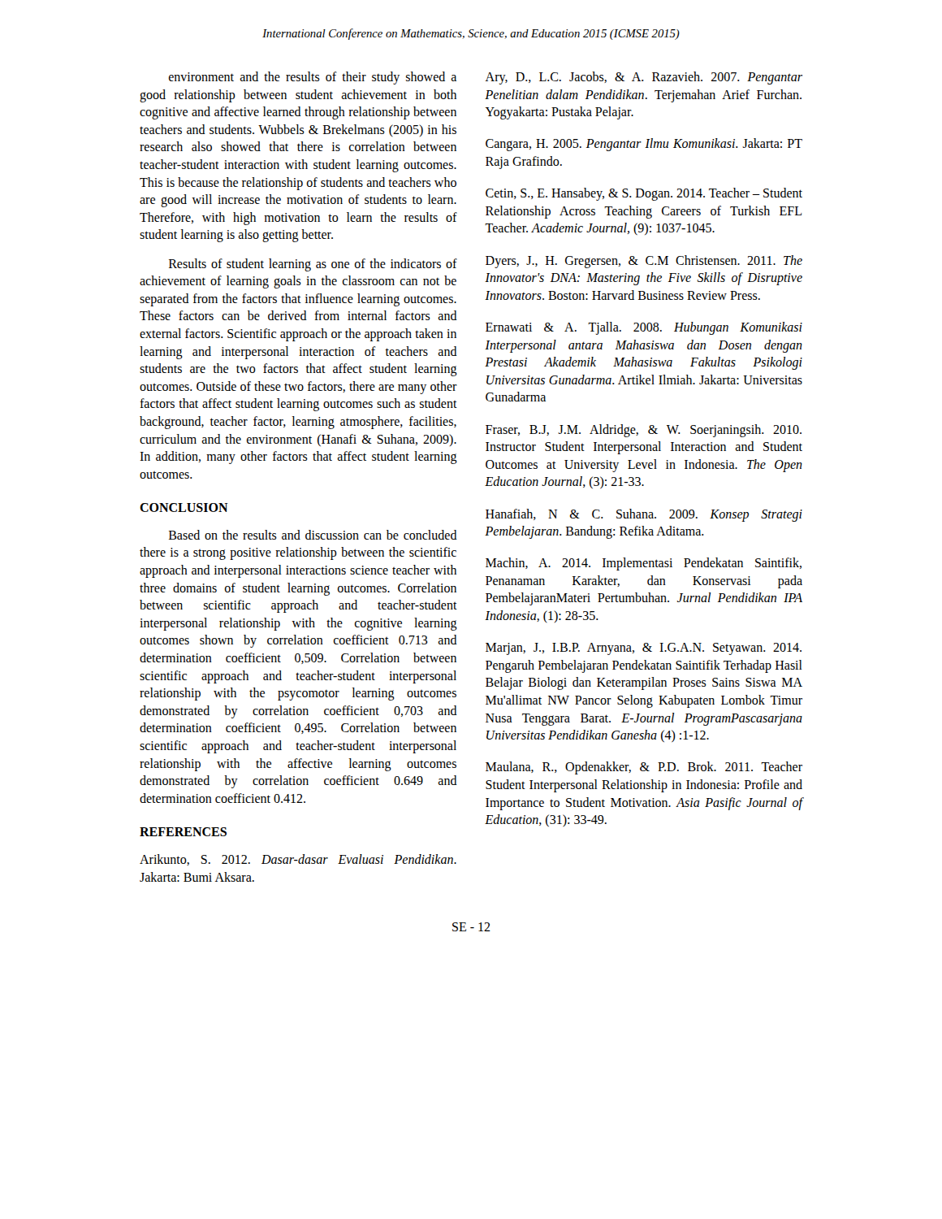International Conference on Mathematics, Science, and Education 2015 (ICMSE 2015)
environment and the results of their study showed a good relationship between student achievement in both cognitive and affective learned through relationship between teachers and students. Wubbels & Brekelmans (2005) in his research also showed that there is correlation between teacher-student interaction with student learning outcomes. This is because the relationship of students and teachers who are good will increase the motivation of students to learn. Therefore, with high motivation to learn the results of student learning is also getting better.
Results of student learning as one of the indicators of achievement of learning goals in the classroom can not be separated from the factors that influence learning outcomes. These factors can be derived from internal factors and external factors. Scientific approach or the approach taken in learning and interpersonal interaction of teachers and students are the two factors that affect student learning outcomes. Outside of these two factors, there are many other factors that affect student learning outcomes such as student background, teacher factor, learning atmosphere, facilities, curriculum and the environment (Hanafi & Suhana, 2009). In addition, many other factors that affect student learning outcomes.
CONCLUSION
Based on the results and discussion can be concluded there is a strong positive relationship between the scientific approach and interpersonal interactions science teacher with three domains of student learning outcomes. Correlation between scientific approach and teacher-student interpersonal relationship with the cognitive learning outcomes shown by correlation coefficient 0.713 and determination coefficient 0,509. Correlation between scientific approach and teacher-student interpersonal relationship with the psycomotor learning outcomes demonstrated by correlation coefficient 0,703 and determination coefficient 0,495. Correlation between scientific approach and teacher-student interpersonal relationship with the affective learning outcomes demonstrated by correlation coefficient 0.649 and determination coefficient 0.412.
REFERENCES
Arikunto, S. 2012. Dasar-dasar Evaluasi Pendidikan. Jakarta: Bumi Aksara.
Ary, D., L.C. Jacobs, & A. Razavieh. 2007. Pengantar Penelitian dalam Pendidikan. Terjemahan Arief Furchan. Yogyakarta: Pustaka Pelajar.
Cangara, H. 2005. Pengantar Ilmu Komunikasi. Jakarta: PT Raja Grafindo.
Cetin, S., E. Hansabey, & S. Dogan. 2014. Teacher – Student Relationship Across Teaching Careers of Turkish EFL Teacher. Academic Journal, (9): 1037-1045.
Dyers, J., H. Gregersen, & C.M Christensen. 2011. The Innovator's DNA: Mastering the Five Skills of Disruptive Innovators. Boston: Harvard Business Review Press.
Ernawati & A. Tjalla. 2008. Hubungan Komunikasi Interpersonal antara Mahasiswa dan Dosen dengan Prestasi Akademik Mahasiswa Fakultas Psikologi Universitas Gunadarma. Artikel Ilmiah. Jakarta: Universitas Gunadarma
Fraser, B.J, J.M. Aldridge, & W. Soerjaningsih. 2010. Instructor Student Interpersonal Interaction and Student Outcomes at University Level in Indonesia. The Open Education Journal, (3): 21-33.
Hanafiah, N & C. Suhana. 2009. Konsep Strategi Pembelajaran. Bandung: Refika Aditama.
Machin, A. 2014. Implementasi Pendekatan Saintifik, Penanaman Karakter, dan Konservasi pada PembelajaranMateri Pertumbuhan. Jurnal Pendidikan IPA Indonesia, (1): 28-35.
Marjan, J., I.B.P. Arnyana, & I.G.A.N. Setyawan. 2014. Pengaruh Pembelajaran Pendekatan Saintifik Terhadap Hasil Belajar Biologi dan Keterampilan Proses Sains Siswa MA Mu'allimat NW Pancor Selong Kabupaten Lombok Timur Nusa Tenggara Barat. E-Journal ProgramPascasarjana Universitas Pendidikan Ganesha (4) :1-12.
Maulana, R., Opdenakker, & P.D. Brok. 2011. Teacher Student Interpersonal Relationship in Indonesia: Profile and Importance to Student Motivation. Asia Pasific Journal of Education, (31): 33-49.
SE - 12